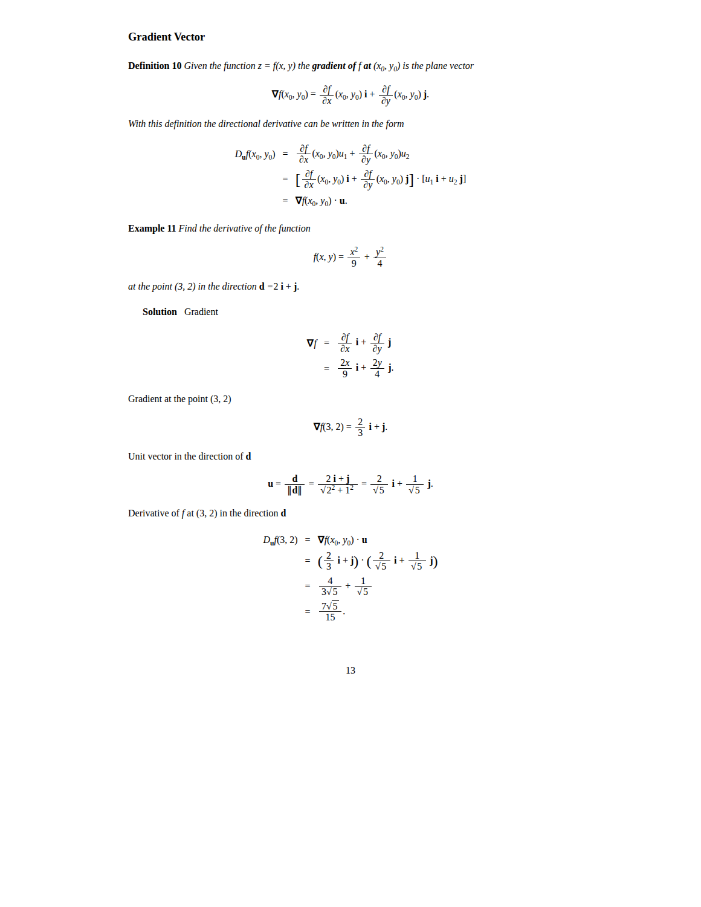Gradient Vector
Definition 10 Given the function z = f(x, y) the gradient of f at (x0, y0) is the plane vector
∇f(x0, y0) = ∂f∂x(x0, y0) i + ∂f∂y(x0, y0) j.
With this definition the directional derivative can be written in the form
| D u f ( x 0 , y 0 ) | = | ∂ f ∂ x ( x 0 , y 0 ) u 1 + ∂ f ∂ y ( x 0 , y 0 ) u 2 |
| | = | [ ∂ f ∂ x ( x 0 , y 0 ) i + ∂ f ∂ y ( x 0 , y 0 ) j ] · [ u 1 i + u 2 j ] |
| | = | ∇ f ( x 0 , y 0 ) · u . |
Example 11 Find the derivative of the function
f(x, y) = x29 + y24
at the point (3, 2) in the direction d =2 i + j.
Solution Gradient
| ∇ f | = | ∂ f ∂ x i + ∂ f ∂ y j |
| | = | 2 x 9 i + 2 y 4 j . |
Gradient at the point (3, 2)
∇f(3, 2) = 23 i + j.
Unit vector in the direction of d
u = d∥d∥ = 2 i + j√22 + 12 = 2√5 i + 1√5 j.
Derivative of f at (3, 2) in the direction d
| D u f (3, 2) | = | ∇ f ( x 0 , y 0 ) · u |
| | = | ( 2 3 i + j ) · ( 2 √ 5 i + 1 √ 5 j ) |
| | = | 4 3 √ 5 + 1 √ 5 |
| | = | 7 √ 5 15 . |
13